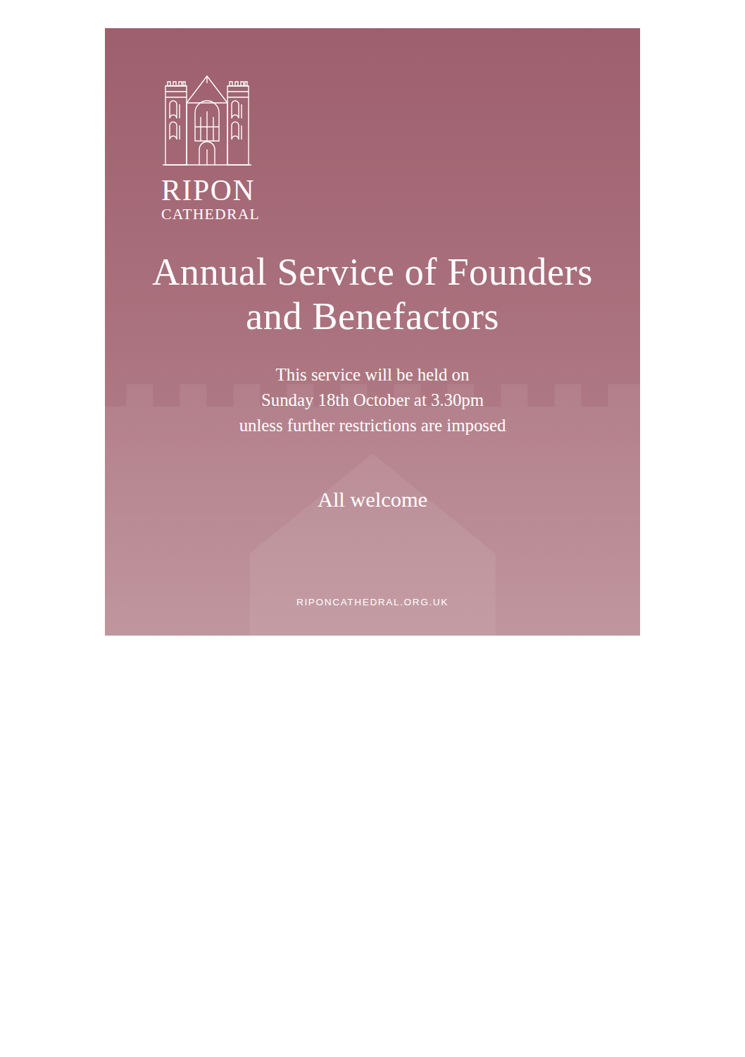RIPON CATHEDRAL
Annual Service of Founders and Benefactors
This service will be held on
Sunday 18th October at 3.30pm
unless further restrictions are imposed
All welcome
RIPONCATHEDRAL.ORG.UK